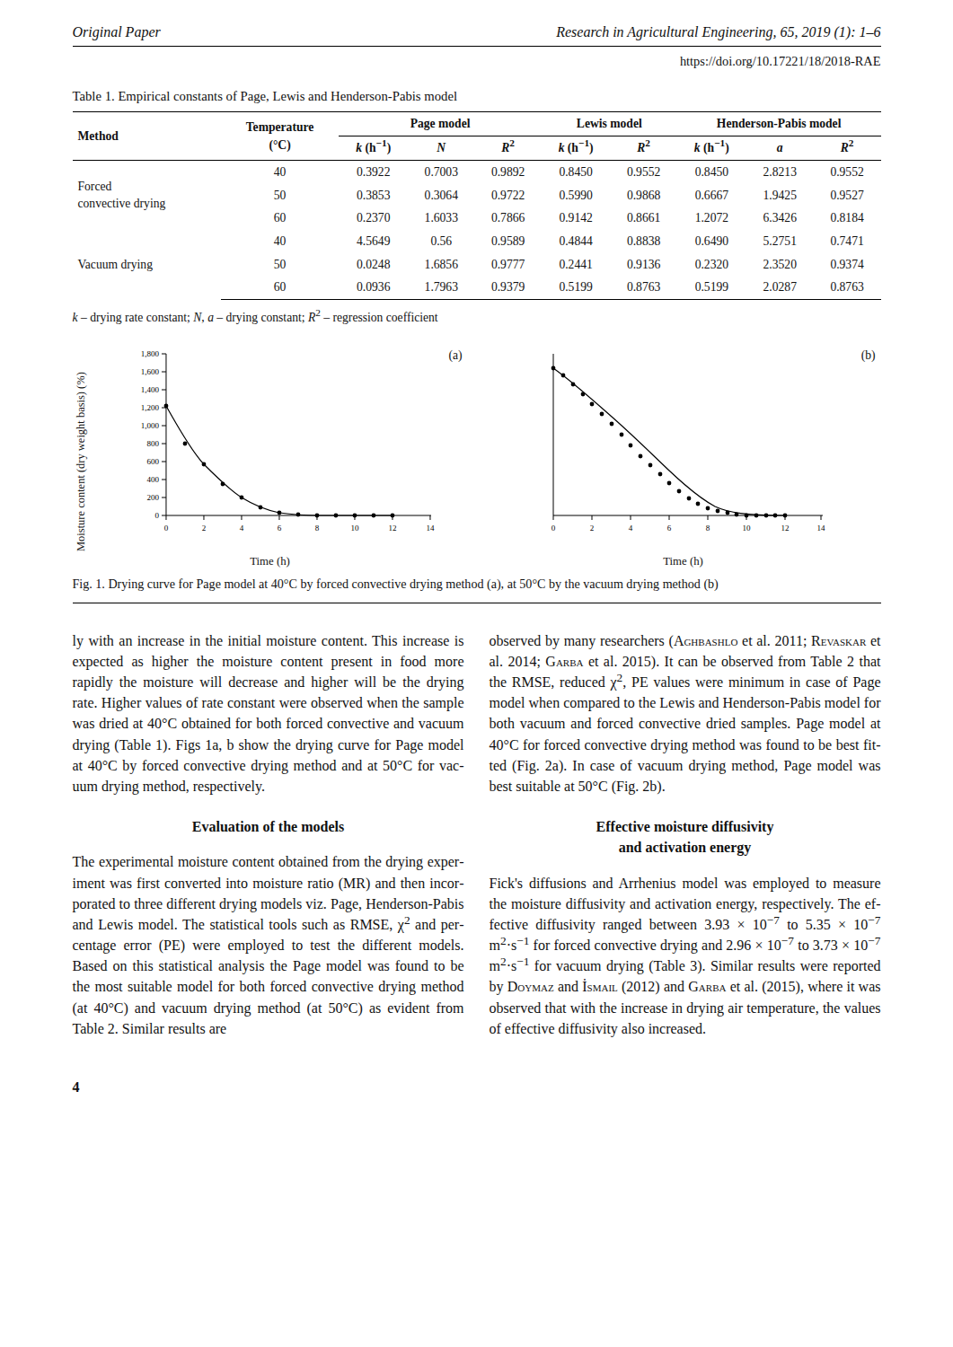Original Paper
Research in Agricultural Engineering, 65, 2019 (1): 1–6
https://doi.org/10.17221/18/2018-RAE
Table 1. Empirical constants of Page, Lewis and Henderson-Pabis model
| Method | Temperature (°C) | Page model | Lewis model | Henderson-Pabis model |
| --- | --- | --- | --- | --- |
| k (h −1 ) | N | R 2 | k (h −1 ) | R 2 | k (h −1 ) | a | R 2 |
| Forced convective drying | 40 | 0.3922 | 0.7003 | 0.9892 | 0.8450 | 0.9552 | 0.8450 | 2.8213 | 0.9552 |
| 50 | 0.3853 | 0.3064 | 0.9722 | 0.5990 | 0.9868 | 0.6667 | 1.9425 | 0.9527 |
| 60 | 0.2370 | 1.6033 | 0.7866 | 0.9142 | 0.8661 | 1.2072 | 6.3426 | 0.8184 |
| Vacuum drying | 40 | 4.5649 | 0.56 | 0.9589 | 0.4844 | 0.8838 | 0.6490 | 5.2751 | 0.7471 |
| 50 | 0.0248 | 1.6856 | 0.9777 | 0.2441 | 0.9136 | 0.2320 | 2.3520 | 0.9374 |
| 60 | 0.0936 | 1.7963 | 0.9379 | 0.5199 | 0.8763 | 0.5199 | 2.0287 | 0.8763 |
k – drying rate constant; N, a – drying constant; R2 – regression coefficient
(a)
Moisture content (dry weight basis) (%)
1,800 1,600 1,400 1,200 1,000 800 600 400 200 0 0 2 4 6 8 10 12 14
Time (h)
(b)
0 2 4 6 8 10 12 14
Time (h)
Fig. 1. Drying curve for Page model at 40°C by forced convective drying method (a), at 50°C by the vacuum drying method (b)
ly with an increase in the initial moisture content. This increase is expected as higher the moisture content present in food more rapidly the moisture will decrease and higher will be the drying rate. Higher values of rate constant were observed when the sample was dried at 40°C obtained for both forced convective and vacuum drying (Table 1). Figs 1a, b show the drying curve for Page model at 40°C by forced convective drying method and at 50°C for vacuum drying method, respectively.
Evaluation of the models
The experimental moisture content obtained from the drying experiment was first converted into moisture ratio (MR) and then incorporated to three different drying models viz. Page, Henderson-Pabis and Lewis model. The statistical tools such as RMSE, χ2 and percentage error (PE) were employed to test the different models. Based on this statistical analysis the Page model was found to be the most suitable model for both forced convective drying method (at 40°C) and vacuum drying method (at 50°C) as evident from Table 2. Similar results are
observed by many researchers (Aghbashlo et al. 2011; Revaskar et al. 2014; Garba et al. 2015). It can be observed from Table 2 that the RMSE, reduced χ2, PE values were minimum in case of Page model when compared to the Lewis and Henderson-Pabis model for both vacuum and forced convective dried samples. Page model at 40°C for forced convective drying method was found to be best fitted (Fig. 2a). In case of vacuum drying method, Page model was best suitable at 50°C (Fig. 2b).
Effective moisture diffusivity
and activation energy
Fick's diffusions and Arrhenius model was employed to measure the moisture diffusivity and activation energy, respectively. The effective diffusivity ranged between 3.93 × 10−7 to 5.35 × 10−7 m2·s−1 for forced convective drying and 2.96 × 10−7 to 3.73 × 10−7 m2·s−1 for vacuum drying (Table 3). Similar results were reported by Doymaz and İsmail (2012) and Garba et al. (2015), where it was observed that with the increase in drying air temperature, the values of effective diffusivity also increased.
4